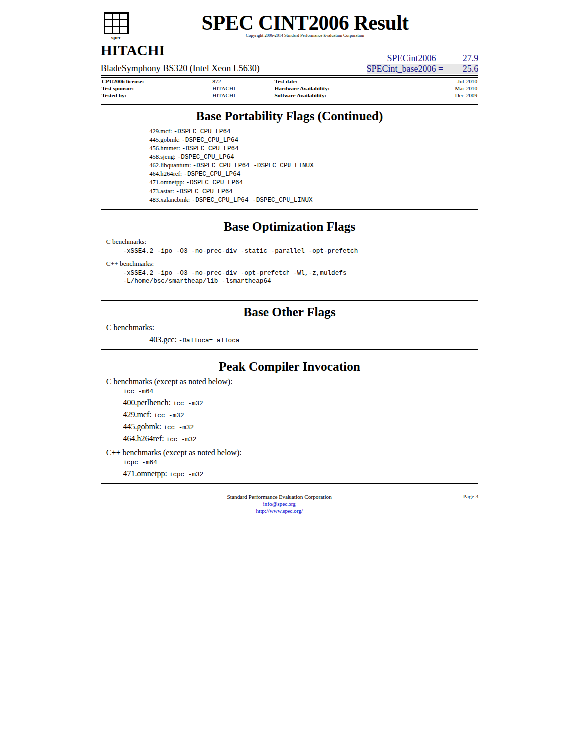spec
SPEC CINT2006 Result
Copyright 2006-2014 Standard Performance Evaluation Corporation
HITACHI
BladeSymphony BS320 (Intel Xeon L5630)
SPECint2006 = 27.9
SPECint_base2006 = 25.6
| CPU2006 license: | 872 | Test date: | Jul-2010 |
| Test sponsor: | HITACHI | Hardware Availability: | Mar-2010 |
| Tested by: | HITACHI | Software Availability: | Dec-2009 |
Base Portability Flags (Continued)
429.mcf: -DSPEC_CPU_LP64
445.gobmk: -DSPEC_CPU_LP64
456.hmmer: -DSPEC_CPU_LP64
458.sjeng: -DSPEC_CPU_LP64
462.libquantum: -DSPEC_CPU_LP64 -DSPEC_CPU_LINUX
464.h264ref: -DSPEC_CPU_LP64
471.omnetpp: -DSPEC_CPU_LP64
473.astar: -DSPEC_CPU_LP64
483.xalancbmk: -DSPEC_CPU_LP64 -DSPEC_CPU_LINUX
Base Optimization Flags
C benchmarks:
-xSSE4.2 -ipo -O3 -no-prec-div -static -parallel -opt-prefetch
C++ benchmarks:
-xSSE4.2 -ipo -O3 -no-prec-div -opt-prefetch -Wl,-z,muldefs
-L/home/bsc/smartheap/lib -lsmartheap64
Base Other Flags
C benchmarks:
403.gcc: -Dalloca=_alloca
Peak Compiler Invocation
C benchmarks (except as noted below):
icc -m64
400.perlbench: icc -m32
429.mcf: icc -m32
445.gobmk: icc -m32
464.h264ref: icc -m32
C++ benchmarks (except as noted below):
icpc -m64
471.omnetpp: icpc -m32
Standard Performance Evaluation Corporation
info@spec.org
http://www.spec.org/
Page 3